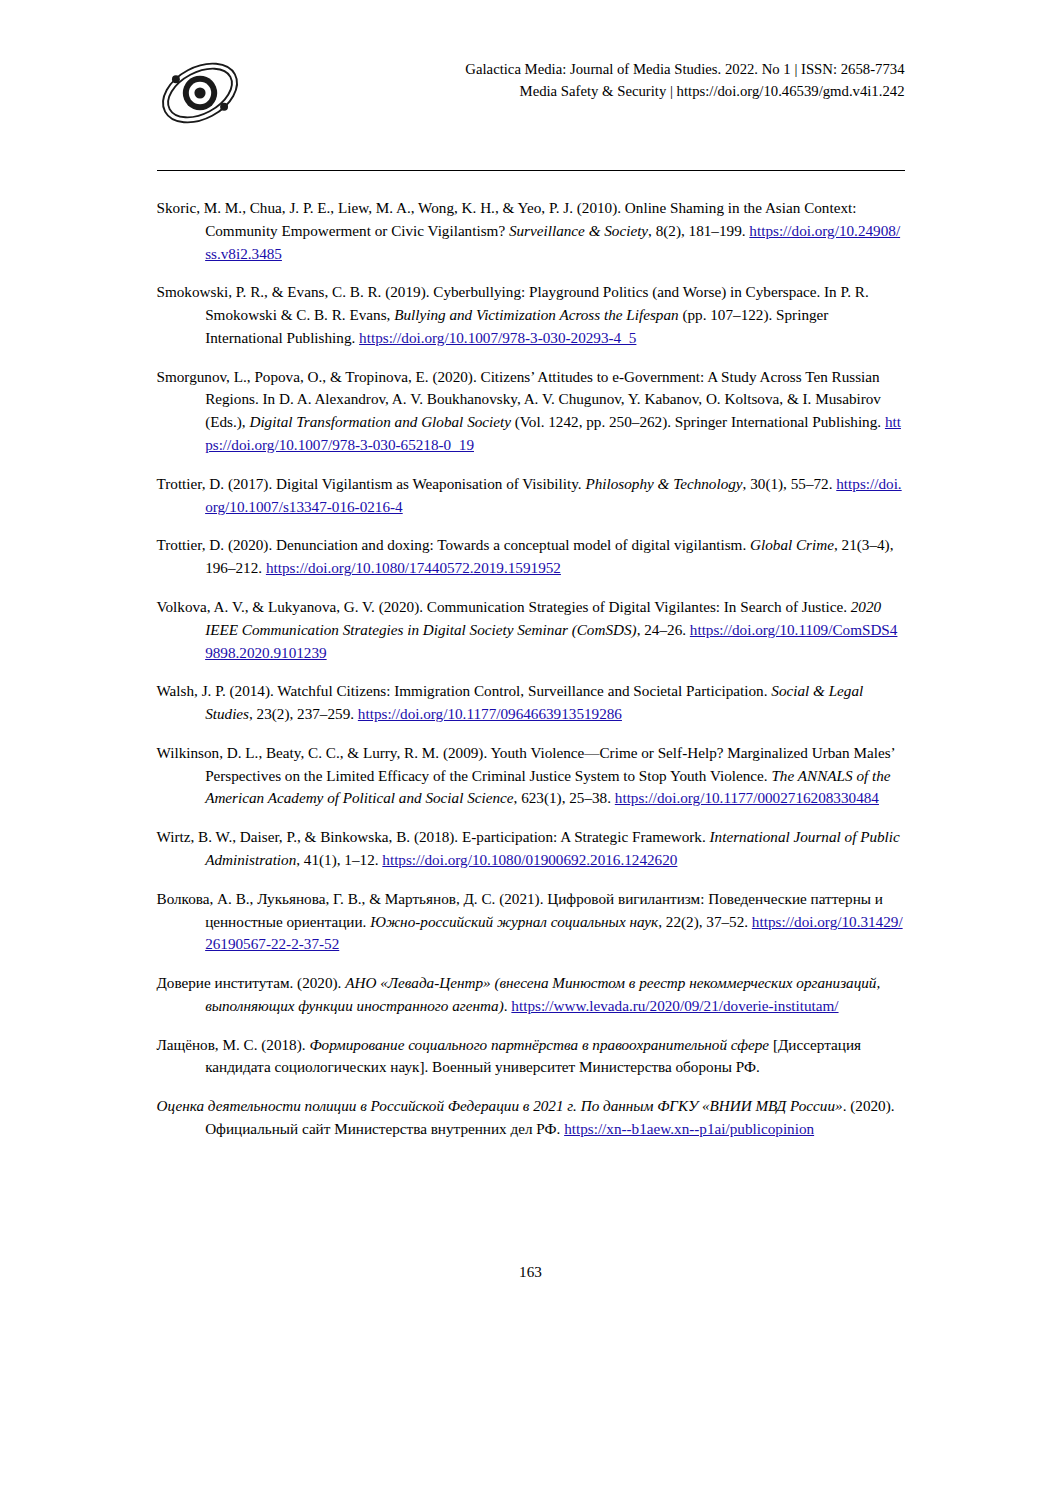Galactica Media: Journal of Media Studies. 2022. No 1 | ISSN: 2658-7734
Media Safety & Security | https://doi.org/10.46539/gmd.v4i1.242
Skoric, M. M., Chua, J. P. E., Liew, M. A., Wong, K. H., & Yeo, P. J. (2010). Online Shaming in the Asian Context: Community Empowerment or Civic Vigilantism? Surveillance & Society, 8(2), 181–199. https://doi.org/10.24908/ss.v8i2.3485
Smokowski, P. R., & Evans, C. B. R. (2019). Cyberbullying: Playground Politics (and Worse) in Cyberspace. In P. R. Smokowski & C. B. R. Evans, Bullying and Victimization Across the Lifespan (pp. 107–122). Springer International Publishing. https://doi.org/10.1007/978-3-030-20293-4_5
Smorgunov, L., Popova, O., & Tropinova, E. (2020). Citizens’ Attitudes to e-Government: A Study Across Ten Russian Regions. In D. A. Alexandrov, A. V. Boukhanovsky, A. V. Chugunov, Y. Kabanov, O. Koltsova, & I. Musabirov (Eds.), Digital Transformation and Global Society (Vol. 1242, pp. 250–262). Springer International Publishing. https://doi.org/10.1007/978-3-030-65218-0_19
Trottier, D. (2017). Digital Vigilantism as Weaponisation of Visibility. Philosophy & Technology, 30(1), 55–72. https://doi.org/10.1007/s13347-016-0216-4
Trottier, D. (2020). Denunciation and doxing: Towards a conceptual model of digital vigilantism. Global Crime, 21(3–4), 196–212. https://doi.org/10.1080/17440572.2019.1591952
Volkova, A. V., & Lukyanova, G. V. (2020). Communication Strategies of Digital Vigilantes: In Search of Justice. 2020 IEEE Communication Strategies in Digital Society Seminar (ComSDS), 24–26. https://doi.org/10.1109/ComSDS49898.2020.9101239
Walsh, J. P. (2014). Watchful Citizens: Immigration Control, Surveillance and Societal Participation. Social & Legal Studies, 23(2), 237–259. https://doi.org/10.1177/0964663913519286
Wilkinson, D. L., Beaty, C. C., & Lurry, R. M. (2009). Youth Violence—Crime or Self-Help? Marginalized Urban Males’ Perspectives on the Limited Efficacy of the Criminal Justice System to Stop Youth Violence. The ANNALS of the American Academy of Political and Social Science, 623(1), 25–38. https://doi.org/10.1177/0002716208330484
Wirtz, B. W., Daiser, P., & Binkowska, B. (2018). E-participation: A Strategic Framework. International Journal of Public Administration, 41(1), 1–12. https://doi.org/10.1080/01900692.2016.1242620
Волкова, А. В., Лукьянова, Г. В., & Мартьянов, Д. С. (2021). Цифровой вигилантизм: Поведенческие паттерны и ценностные ориентации. Южно-российский журнал социальных наук, 22(2), 37–52. https://doi.org/10.31429/26190567-22-2-37-52
Доверие институтам. (2020). АНО «Левада-Центр» (внесена Минюстом в реестр некоммерческих организаций, выполняющих функции иностранного агента). https://www.levada.ru/2020/09/21/doverie-institutam/
Лащёнов, М. С. (2018). Формирование социального партнёрства в правоохранительной сфере [Диссертация кандидата социологических наук]. Военный университет Министерства обороны РФ.
Оценка деятельности полиции в Российской Федерации в 2021 г. По данным ФГКУ «ВНИИ МВД России». (2020). Официальный сайт Министерства внутренних дел РФ. https://xn--b1aew.xn--p1ai/publicopinion
163